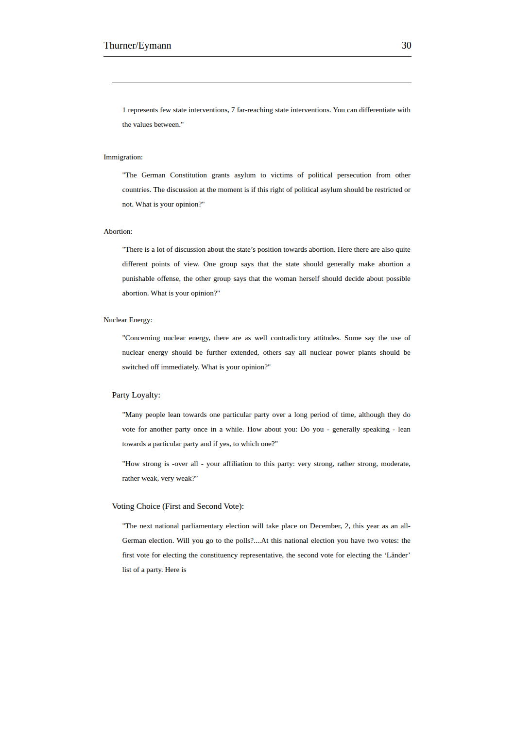Thurner/Eymann
30
1 represents few state interventions, 7 far-reaching state interventions. You can differentiate with the values between."
Immigration:
"The German Constitution grants asylum to victims of political persecution from other countries. The discussion at the moment is if this right of political asylum should be restricted or not. What is your opinion?"
Abortion:
"There is a lot of discussion about the state’s position towards abortion. Here there are also quite different points of view. One group says that the state should generally make abortion a punishable offense, the other group says that the woman herself should decide about possible abortion. What is your opinion?"
Nuclear Energy:
"Concerning nuclear energy, there are as well contradictory attitudes. Some say the use of nuclear energy should be further extended, others say all nuclear power plants should be switched off immediately. What is your opinion?"
Party Loyalty:
"Many people lean towards one particular party over a long period of time, although they do vote for another party once in a while. How about you: Do you - generally speaking - lean towards a particular party and if yes, to which one?"
"How strong is -over all - your affiliation to this party: very strong, rather strong, moderate, rather weak, very weak?"
Voting Choice (First and Second Vote):
"The next national parliamentary election will take place on December, 2, this year as an all-German election. Will you go to the polls?....At this national election you have two votes: the first vote for electing the constituency representative, the second vote for electing the ‘Länder’ list of a party. Here is